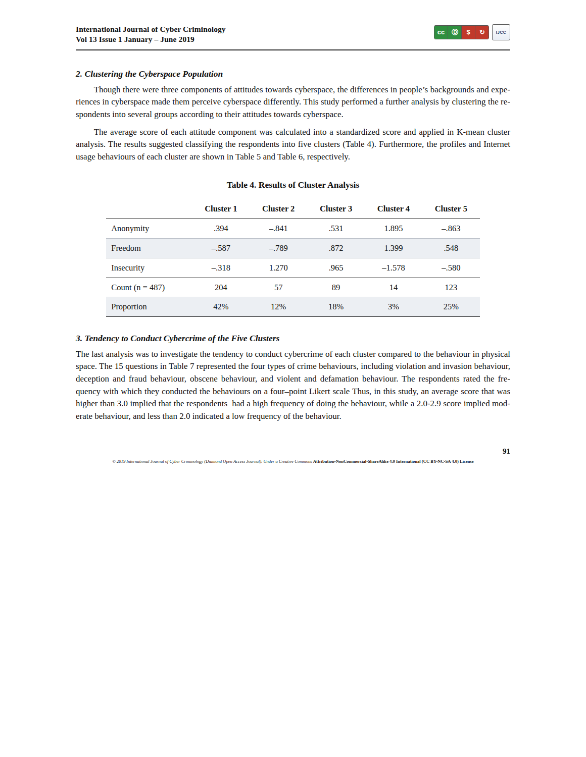International Journal of Cyber Criminology
Vol 13 Issue 1 January – June 2019
cc
Ⓓ
$
↻
IJCC
2. Clustering the Cyberspace Population
Though there were three components of attitudes towards cyberspace, the differences in people’s backgrounds and experiences in cyberspace made them perceive cyberspace differently. This study performed a further analysis by clustering the respondents into several groups according to their attitudes towards cyberspace.
The average score of each attitude component was calculated into a standardized score and applied in K-mean cluster analysis. The results suggested classifying the respondents into five clusters (Table 4). Furthermore, the profiles and Internet usage behaviours of each cluster are shown in Table 5 and Table 6, respectively.
Table 4. Results of Cluster Analysis
| | Cluster 1 | Cluster 2 | Cluster 3 | Cluster 4 | Cluster 5 |
| --- | --- | --- | --- | --- | --- |
| Anonymity | .394 | –.841 | .531 | 1.895 | –.863 |
| Freedom | –.587 | –.789 | .872 | 1.399 | .548 |
| Insecurity | –.318 | 1.270 | .965 | –1.578 | –.580 |
| Count (n = 487) | 204 | 57 | 89 | 14 | 123 |
| Proportion | 42% | 12% | 18% | 3% | 25% |
3. Tendency to Conduct Cybercrime of the Five Clusters
The last analysis was to investigate the tendency to conduct cybercrime of each cluster compared to the behaviour in physical space. The 15 questions in Table 7 represented the four types of crime behaviours, including violation and invasion behaviour, deception and fraud behaviour, obscene behaviour, and violent and defamation behaviour. The respondents rated the frequency with which they conducted the behaviours on a four–point Likert scale Thus, in this study, an average score that was higher than 3.0 implied that the respondents had a high frequency of doing the behaviour, while a 2.0-2.9 score implied moderate behaviour, and less than 2.0 indicated a low frequency of the behaviour.
91
© 2019 International Journal of Cyber Criminology (Diamond Open Access Journal). Under a Creative Commons Attribution-NonCommercial-ShareAlike 4.0 International (CC BY-NC-SA 4.0) License